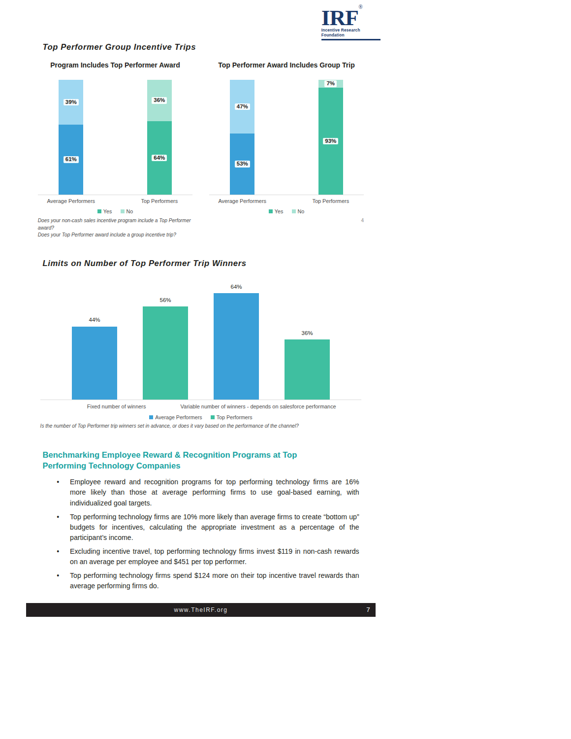IRF®
Incentive Research
Foundation
Top Performer Group Incentive Trips
Program Includes Top Performer Award
39%
61%
36%
64%
Average Performers
Top Performers
Yes
No
Does your non-cash sales incentive program include a Top Performer award?
Does your Top Performer award include a group incentive trip?
Top Performer Award Includes Group Trip
47%
53%
7%
93%
Average Performers
Top Performers
Yes
No
4
Limits on Number of Top Performer Trip Winners
44%
56%
64%
36%
Fixed number of winners
Variable number of winners - depends on salesforce performance
Average Performers
Top Performers
Is the number of Top Performer trip winners set in advance, or does it vary based on the performance of the channel?
Benchmarking Employee Reward & Recognition Programs at Top
Performing Technology Companies
Employee reward and recognition programs for top performing technology firms are 16% more likely than those at average performing firms to use goal-based earning, with individualized goal targets.
Top performing technology firms are 10% more likely than average firms to create “bottom up” budgets for incentives, calculating the appropriate investment as a percentage of the participant’s income.
Excluding incentive travel, top performing technology firms invest $119 in non-cash rewards on an average per employee and $451 per top performer.
Top performing technology firms spend $124 more on their top incentive travel rewards than average performing firms do.
www.TheIRF.org 7